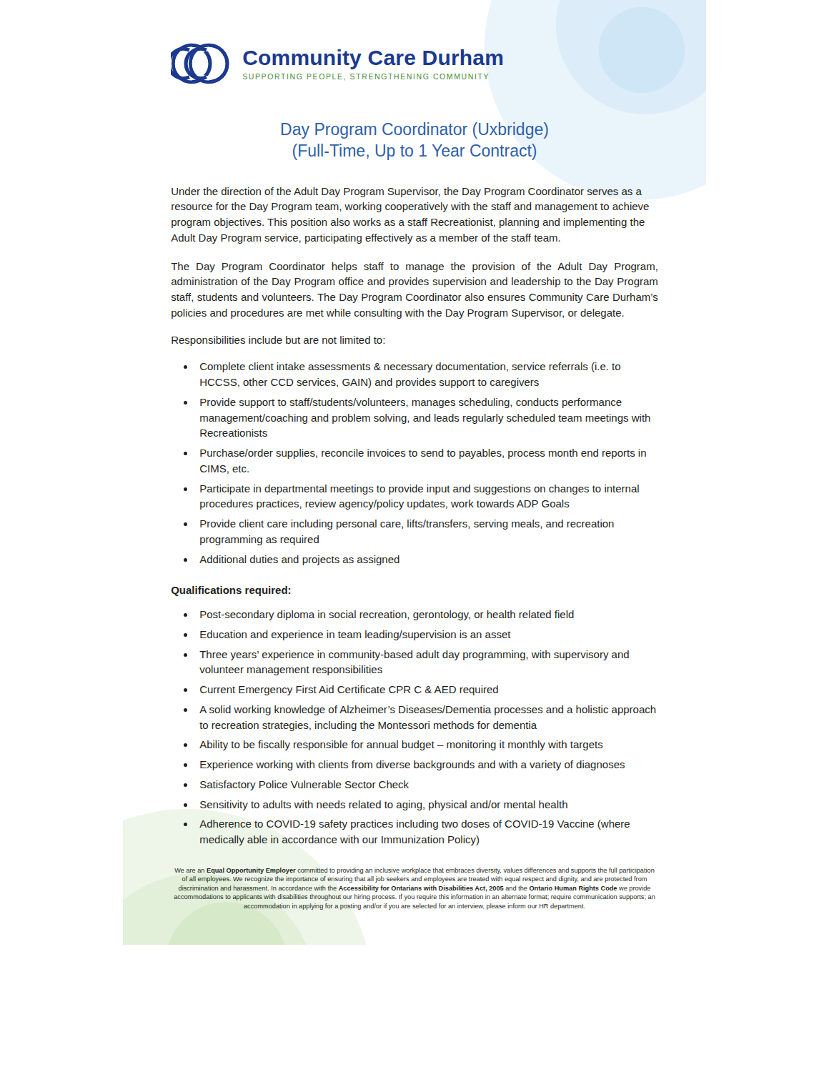Community Care Durham
Supporting People, Strengthening Community
Day Program Coordinator (Uxbridge) (Full-Time, Up to 1 Year Contract)
Under the direction of the Adult Day Program Supervisor, the Day Program Coordinator serves as a resource for the Day Program team, working cooperatively with the staff and management to achieve program objectives. This position also works as a staff Recreationist, planning and implementing the Adult Day Program service, participating effectively as a member of the staff team.
The Day Program Coordinator helps staff to manage the provision of the Adult Day Program, administration of the Day Program office and provides supervision and leadership to the Day Program staff, students and volunteers. The Day Program Coordinator also ensures Community Care Durham’s policies and procedures are met while consulting with the Day Program Supervisor, or delegate.
Responsibilities include but are not limited to:
Complete client intake assessments & necessary documentation, service referrals (i.e. to HCCSS, other CCD services, GAIN) and provides support to caregivers
Provide support to staff/students/volunteers, manages scheduling, conducts performance management/coaching and problem solving, and leads regularly scheduled team meetings with Recreationists
Purchase/order supplies, reconcile invoices to send to payables, process month end reports in CIMS, etc.
Participate in departmental meetings to provide input and suggestions on changes to internal procedures practices, review agency/policy updates, work towards ADP Goals
Provide client care including personal care, lifts/transfers, serving meals, and recreation programming as required
Additional duties and projects as assigned
Qualifications required:
Post-secondary diploma in social recreation, gerontology, or health related field
Education and experience in team leading/supervision is an asset
Three years’ experience in community-based adult day programming, with supervisory and volunteer management responsibilities
Current Emergency First Aid Certificate CPR C & AED required
A solid working knowledge of Alzheimer’s Diseases/Dementia processes and a holistic approach to recreation strategies, including the Montessori methods for dementia
Ability to be fiscally responsible for annual budget – monitoring it monthly with targets
Experience working with clients from diverse backgrounds and with a variety of diagnoses
Satisfactory Police Vulnerable Sector Check
Sensitivity to adults with needs related to aging, physical and/or mental health
Adherence to COVID-19 safety practices including two doses of COVID-19 Vaccine (where medically able in accordance with our Immunization Policy)
We are an Equal Opportunity Employer committed to providing an inclusive workplace that embraces diversity, values differences and supports the full participation of all employees. We recognize the importance of ensuring that all job seekers and employees are treated with equal respect and dignity, and are protected from discrimination and harassment. In accordance with the Accessibility for Ontarians with Disabilities Act, 2005 and the Ontario Human Rights Code we provide accommodations to applicants with disabilities throughout our hiring process. If you require this information in an alternate format; require communication supports; an accommodation in applying for a posting and/or if you are selected for an interview, please inform our HR department.